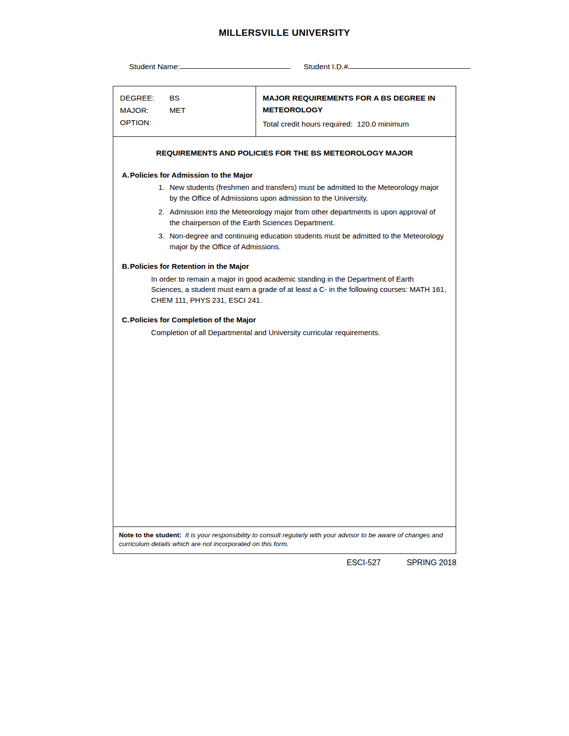MILLERSVILLE UNIVERSITY
Student Name: Student I.D.#
| DEGREE: BS MAJOR: MET OPTION: | MAJOR REQUIREMENTS FOR A BS DEGREE IN METEOROLOGY Total credit hours required: 120.0 minimum |
| REQUIREMENTS AND POLICIES FOR THE BS METEOROLOGY MAJOR A. Policies for Admission to the Major New students (freshmen and transfers) must be admitted to the Meteorology major by the Office of Admissions upon admission to the University. Admission into the Meteorology major from other departments is upon approval of the chairperson of the Earth Sciences Department. Non-degree and continuing education students must be admitted to the Meteorology major by the Office of Admissions. B. Policies for Retention in the Major In order to remain a major in good academic standing in the Department of Earth Sciences, a student must earn a grade of at least a C- in the following courses: MATH 161, CHEM 111, PHYS 231, ESCI 241. C. Policies for Completion of the Major Completion of all Departmental and University curricular requirements. |
| Note to the student: It is your responsibility to consult regularly with your advisor to be aware of changes and curriculum details which are not incorporated on this form. |
ESCI-527 SPRING 2018